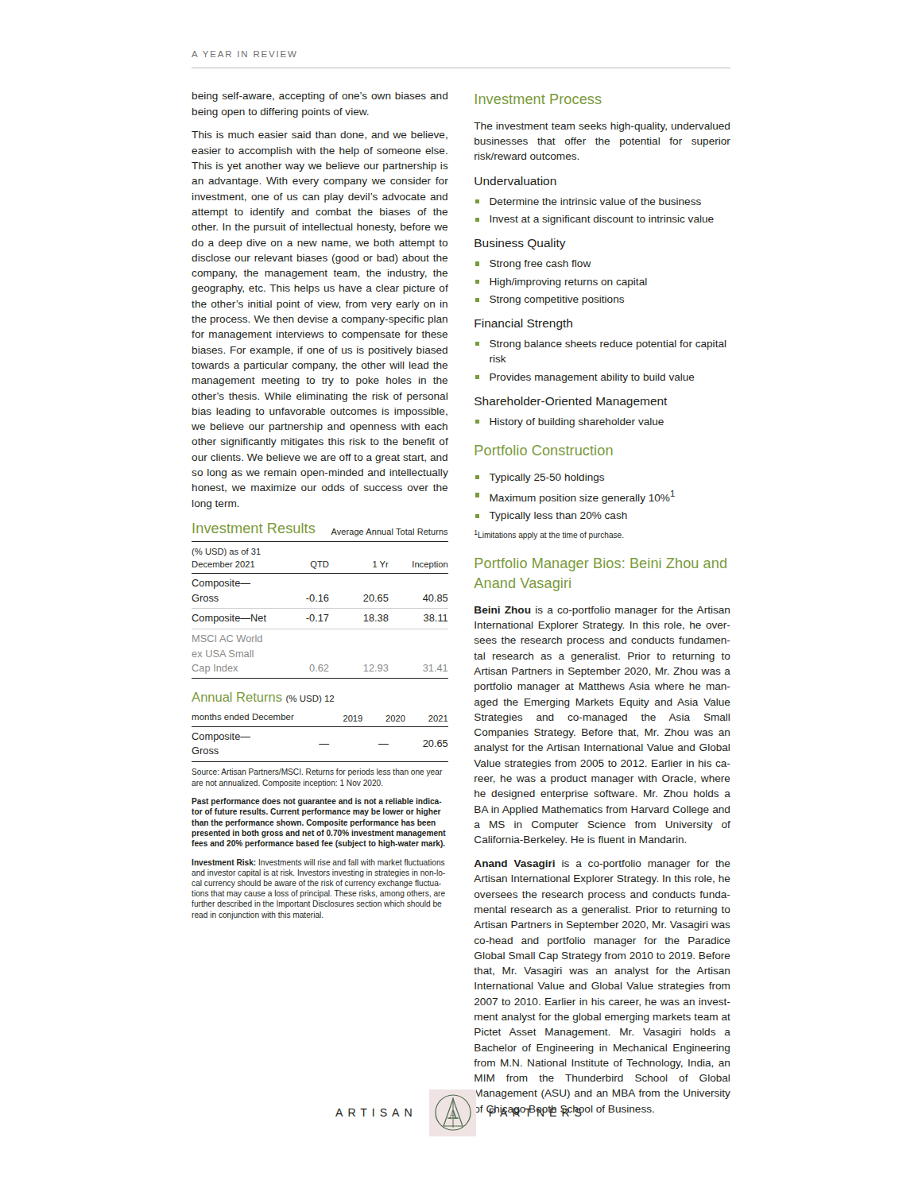A Year in Review
being self-aware, accepting of one’s own biases and being open to differing points of view.
This is much easier said than done, and we believe, easier to accomplish with the help of someone else. This is yet another way we believe our partnership is an advantage. With every company we consider for investment, one of us can play devil’s advocate and attempt to identify and combat the biases of the other. In the pursuit of intellectual honesty, before we do a deep dive on a new name, we both attempt to disclose our relevant biases (good or bad) about the company, the management team, the industry, the geography, etc. This helps us have a clear picture of the other’s initial point of view, from very early on in the process. We then devise a company-specific plan for management interviews to compensate for these biases. For example, if one of us is positively biased towards a particular company, the other will lead the management meeting to try to poke holes in the other’s thesis. While eliminating the risk of personal bias leading to unfavorable outcomes is impossible, we believe our partnership and openness with each other significantly mitigates this risk to the benefit of our clients. We believe we are off to a great start, and so long as we remain open-minded and intellectually honest, we maximize our odds of success over the long term.
Investment Results
Average Annual Total Returns
| (% USD) as of 31 December 2021 | QTD | 1 Yr | Inception |
| --- | --- | --- | --- |
| Composite—Gross | -0.16 | 20.65 | 40.85 |
| Composite—Net | -0.17 | 18.38 | 38.11 |
| MSCI AC World ex USA Small Cap Index | 0.62 | 12.93 | 31.41 |
Annual Returns (% USD) 12 months ended December
201920202021
| Composite—Gross | — | — | 20.65 |
Source: Artisan Partners/MSCI. Returns for periods less than one year are not annualized. Composite inception: 1 Nov 2020.
Past performance does not guarantee and is not a reliable indicator of future results. Current performance may be lower or higher than the performance shown. Composite performance has been presented in both gross and net of 0.70% investment management fees and 20% performance based fee (subject to high-water mark).
Investment Risk: Investments will rise and fall with market fluctuations and investor capital is at risk. Investors investing in strategies in non-local currency should be aware of the risk of currency exchange fluctuations that may cause a loss of principal. These risks, among others, are further described in the Important Disclosures section which should be read in conjunction with this material.
Investment Process
The investment team seeks high-quality, undervalued businesses that offer the potential for superior risk/reward outcomes.
Undervaluation
Determine the intrinsic value of the business
Invest at a significant discount to intrinsic value
Business Quality
Strong free cash flow
High/improving returns on capital
Strong competitive positions
Financial Strength
Strong balance sheets reduce potential for capital risk
Provides management ability to build value
Shareholder-Oriented Management
History of building shareholder value
Portfolio Construction
Typically 25-50 holdings
Maximum position size generally 10%1
Typically less than 20% cash
1Limitations apply at the time of purchase.
Portfolio Manager Bios: Beini Zhou and Anand Vasagiri
Beini Zhou is a co-portfolio manager for the Artisan International Explorer Strategy. In this role, he oversees the research process and conducts fundamental research as a generalist. Prior to returning to Artisan Partners in September 2020, Mr. Zhou was a portfolio manager at Matthews Asia where he managed the Emerging Markets Equity and Asia Value Strategies and co-managed the Asia Small Companies Strategy. Before that, Mr. Zhou was an analyst for the Artisan International Value and Global Value strategies from 2005 to 2012. Earlier in his career, he was a product manager with Oracle, where he designed enterprise software. Mr. Zhou holds a BA in Applied Mathematics from Harvard College and a MS in Computer Science from University of California-Berkeley. He is fluent in Mandarin.
Anand Vasagiri is a co-portfolio manager for the Artisan International Explorer Strategy. In this role, he oversees the research process and conducts fundamental research as a generalist. Prior to returning to Artisan Partners in September 2020, Mr. Vasagiri was co-head and portfolio manager for the Paradice Global Small Cap Strategy from 2010 to 2019. Before that, Mr. Vasagiri was an analyst for the Artisan International Value and Global Value strategies from 2007 to 2010. Earlier in his career, he was an investment analyst for the global emerging markets team at Pictet Asset Management. Mr. Vasagiri holds a Bachelor of Engineering in Mechanical Engineering from M.N. National Institute of Technology, India, an MIM from the Thunderbird School of Global Management (ASU) and an MBA from the University of Chicago Booth School of Business.
ARTISAN
A
PARTNERS